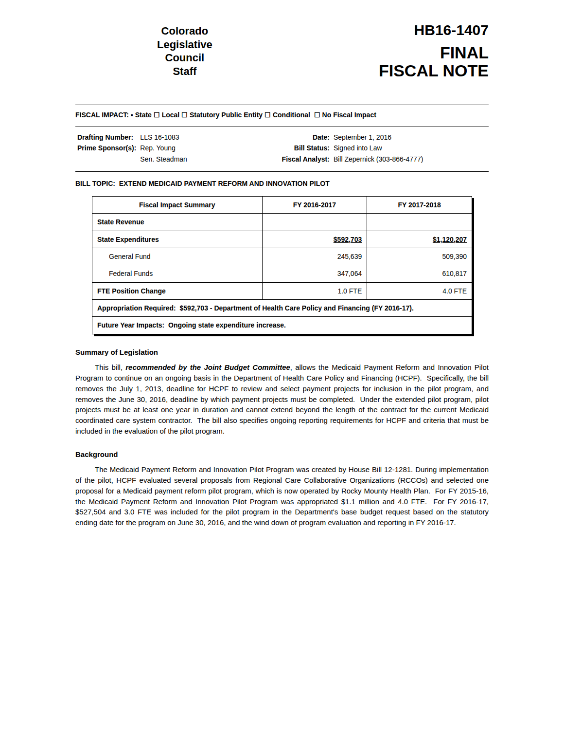Colorado
Legislative
Council
Staff
HB16-1407
FINAL
FISCAL NOTE
FISCAL IMPACT: ▪ State ☐ Local ☐ Statutory Public Entity ☐ Conditional ☐ No Fiscal Impact
| Drafting Number: | LLS 16-1083 | Date: | September 1, 2016 |
| Prime Sponsor(s): | Rep. Young | Bill Status: | Signed into Law |
| | Sen. Steadman | Fiscal Analyst: | Bill Zepernick (303-866-4777) |
BILL TOPIC: EXTEND MEDICAID PAYMENT REFORM AND INNOVATION PILOT
| Fiscal Impact Summary | FY 2016-2017 | FY 2017-2018 |
| --- | --- | --- |
| State Revenue | | |
| State Expenditures | $592,703 | $1,120,207 |
| General Fund | 245,639 | 509,390 |
| Federal Funds | 347,064 | 610,817 |
| FTE Position Change | 1.0 FTE | 4.0 FTE |
| Appropriation Required: $592,703 - Department of Health Care Policy and Financing (FY 2016-17). |
| Future Year Impacts: Ongoing state expenditure increase. |
Summary of Legislation
This bill, recommended by the Joint Budget Committee, allows the Medicaid Payment Reform and Innovation Pilot Program to continue on an ongoing basis in the Department of Health Care Policy and Financing (HCPF). Specifically, the bill removes the July 1, 2013, deadline for HCPF to review and select payment projects for inclusion in the pilot program, and removes the June 30, 2016, deadline by which payment projects must be completed. Under the extended pilot program, pilot projects must be at least one year in duration and cannot extend beyond the length of the contract for the current Medicaid coordinated care system contractor. The bill also specifies ongoing reporting requirements for HCPF and criteria that must be included in the evaluation of the pilot program.
Background
The Medicaid Payment Reform and Innovation Pilot Program was created by House Bill 12-1281. During implementation of the pilot, HCPF evaluated several proposals from Regional Care Collaborative Organizations (RCCOs) and selected one proposal for a Medicaid payment reform pilot program, which is now operated by Rocky Mounty Health Plan. For FY 2015-16, the Medicaid Payment Reform and Innovation Pilot Program was appropriated $1.1 million and 4.0 FTE. For FY 2016-17, $527,504 and 3.0 FTE was included for the pilot program in the Department's base budget request based on the statutory ending date for the program on June 30, 2016, and the wind down of program evaluation and reporting in FY 2016-17.